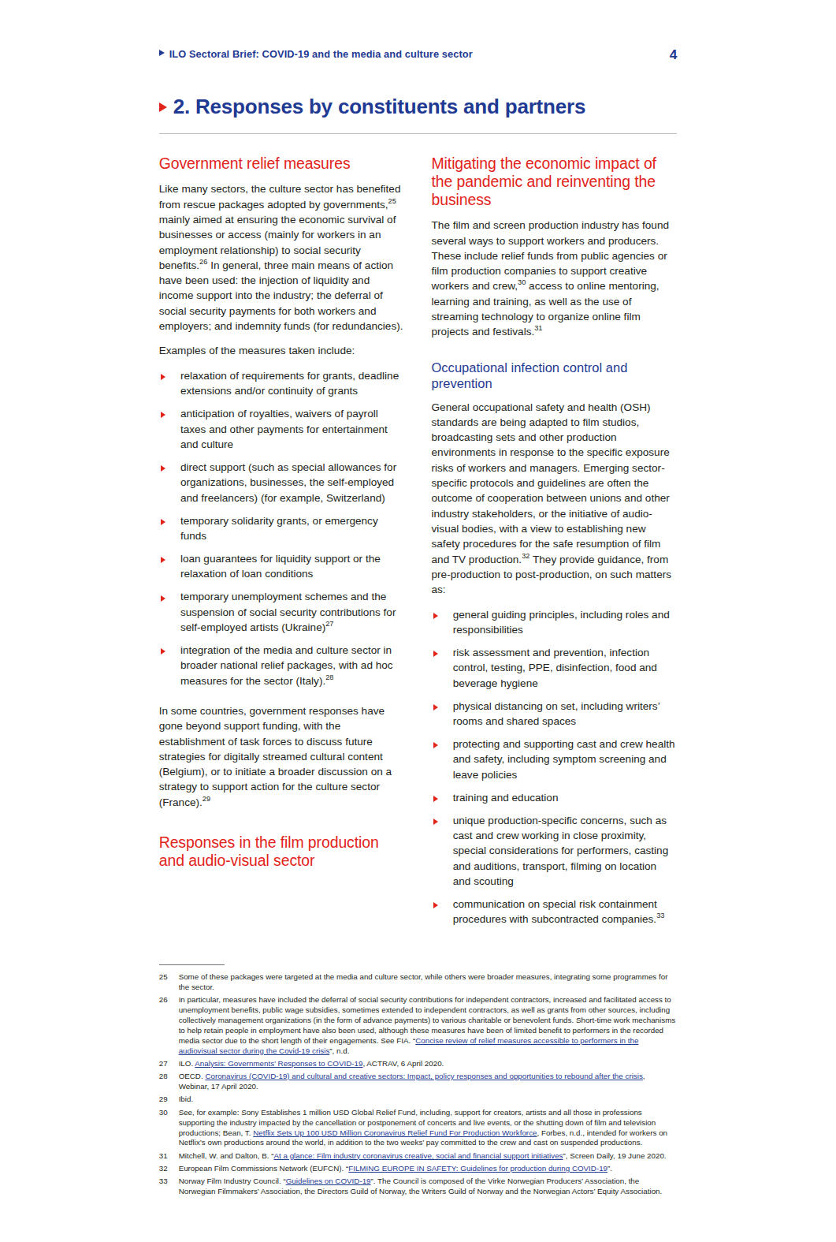ILO Sectoral Brief: COVID-19 and the media and culture sector
4
2. Responses by constituents and partners
Government relief measures
Like many sectors, the culture sector has benefited from rescue packages adopted by governments,25 mainly aimed at ensuring the economic survival of businesses or access (mainly for workers in an employment relationship) to social security benefits.26 In general, three main means of action have been used: the injection of liquidity and income support into the industry; the deferral of social security payments for both workers and employers; and indemnity funds (for redundancies).
Examples of the measures taken include:
relaxation of requirements for grants, deadline extensions and/or continuity of grants
anticipation of royalties, waivers of payroll taxes and other payments for entertainment and culture
direct support (such as special allowances for organizations, businesses, the self-employed and freelancers) (for example, Switzerland)
temporary solidarity grants, or emergency funds
loan guarantees for liquidity support or the relaxation of loan conditions
temporary unemployment schemes and the suspension of social security contributions for self-employed artists (Ukraine)27
integration of the media and culture sector in broader national relief packages, with ad hoc measures for the sector (Italy).28
In some countries, government responses have gone beyond support funding, with the establishment of task forces to discuss future strategies for digitally streamed cultural content (Belgium), or to initiate a broader discussion on a strategy to support action for the culture sector (France).29
Responses in the film production and audio-visual sector
Mitigating the economic impact of the pandemic and reinventing the business
The film and screen production industry has found several ways to support workers and producers. These include relief funds from public agencies or film production companies to support creative workers and crew,30 access to online mentoring, learning and training, as well as the use of streaming technology to organize online film projects and festivals.31
Occupational infection control and prevention
General occupational safety and health (OSH) standards are being adapted to film studios, broadcasting sets and other production environments in response to the specific exposure risks of workers and managers. Emerging sector-specific protocols and guidelines are often the outcome of cooperation between unions and other industry stakeholders, or the initiative of audio-visual bodies, with a view to establishing new safety procedures for the safe resumption of film and TV production.32 They provide guidance, from pre-production to post-production, on such matters as:
general guiding principles, including roles and responsibilities
risk assessment and prevention, infection control, testing, PPE, disinfection, food and beverage hygiene
physical distancing on set, including writers’ rooms and shared spaces
protecting and supporting cast and crew health and safety, including symptom screening and leave policies
training and education
unique production-specific concerns, such as cast and crew working in close proximity, special considerations for performers, casting and auditions, transport, filming on location and scouting
communication on special risk containment procedures with subcontracted companies.33
25 Some of these packages were targeted at the media and culture sector, while others were broader measures, integrating some programmes for the sector.
26 In particular, measures have included the deferral of social security contributions for independent contractors, increased and facilitated access to unemployment benefits, public wage subsidies, sometimes extended to independent contractors, as well as grants from other sources, including collectively management organizations (in the form of advance payments) to various charitable or benevolent funds. Short-time work mechanisms to help retain people in employment have also been used, although these measures have been of limited benefit to performers in the recorded media sector due to the short length of their engagements. See FIA. “Concise review of relief measures accessible to performers in the audiovisual sector during the Covid-19 crisis”, n.d.
27 ILO. Analysis: Governments’ Responses to COVID-19, ACTRAV, 6 April 2020.
28 OECD. Coronavirus (COVID-19) and cultural and creative sectors: Impact, policy responses and opportunities to rebound after the crisis, Webinar, 17 April 2020.
29 Ibid.
30 See, for example: Sony Establishes 1 million USD Global Relief Fund, including, support for creators, artists and all those in professions supporting the industry impacted by the cancellation or postponement of concerts and live events, or the shutting down of film and television productions; Bean, T. Netflix Sets Up 100 USD Million Coronavirus Relief Fund For Production Workforce, Forbes, n.d., intended for workers on Netflix’s own productions around the world, in addition to the two weeks’ pay committed to the crew and cast on suspended productions.
31 Mitchell, W. and Dalton, B. “At a glance: Film industry coronavirus creative, social and financial support initiatives”, Screen Daily, 19 June 2020.
32 European Film Commissions Network (EUFCN). “FILMING EUROPE IN SAFETY: Guidelines for production during COVID-19”.
33 Norway Film Industry Council. “Guidelines on COVID-19”. The Council is composed of the Virke Norwegian Producers’ Association, the Norwegian Filmmakers’ Association, the Directors Guild of Norway, the Writers Guild of Norway and the Norwegian Actors’ Equity Association.